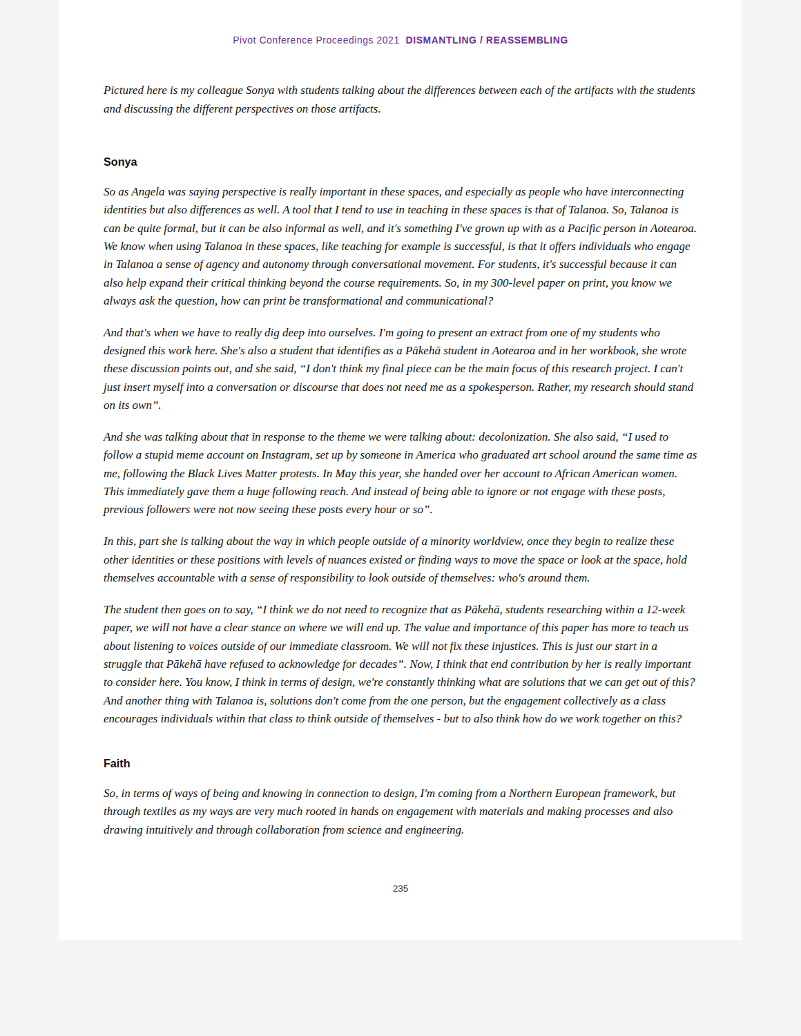Pivot Conference Proceedings 2021 DISMANTLING / REASSEMBLING
Pictured here is my colleague Sonya with students talking about the differences between each of the artifacts with the students and discussing the different perspectives on those artifacts.
Sonya
So as Angela was saying perspective is really important in these spaces, and especially as people who have interconnecting identities but also differences as well. A tool that I tend to use in teaching in these spaces is that of Talanoa. So, Talanoa is can be quite formal, but it can be also informal as well, and it's something I've grown up with as a Pacific person in Aotearoa. We know when using Talanoa in these spaces, like teaching for example is successful, is that it offers individuals who engage in Talanoa a sense of agency and autonomy through conversational movement. For students, it's successful because it can also help expand their critical thinking beyond the course requirements. So, in my 300-level paper on print, you know we always ask the question, how can print be transformational and communicational?
And that's when we have to really dig deep into ourselves. I'm going to present an extract from one of my students who designed this work here. She's also a student that identifies as a Pākehā student in Aotearoa and in her workbook, she wrote these discussion points out, and she said, “I don't think my final piece can be the main focus of this research project. I can't just insert myself into a conversation or discourse that does not need me as a spokesperson. Rather, my research should stand on its own”.
And she was talking about that in response to the theme we were talking about: decolonization. She also said, “I used to follow a stupid meme account on Instagram, set up by someone in America who graduated art school around the same time as me, following the Black Lives Matter protests. In May this year, she handed over her account to African American women. This immediately gave them a huge following reach. And instead of being able to ignore or not engage with these posts, previous followers were not now seeing these posts every hour or so”.
In this, part she is talking about the way in which people outside of a minority worldview, once they begin to realize these other identities or these positions with levels of nuances existed or finding ways to move the space or look at the space, hold themselves accountable with a sense of responsibility to look outside of themselves: who's around them.
The student then goes on to say, “I think we do not need to recognize that as Pākehā, students researching within a 12-week paper, we will not have a clear stance on where we will end up. The value and importance of this paper has more to teach us about listening to voices outside of our immediate classroom. We will not fix these injustices. This is just our start in a struggle that Pākehā have refused to acknowledge for decades”. Now, I think that end contribution by her is really important to consider here. You know, I think in terms of design, we're constantly thinking what are solutions that we can get out of this? And another thing with Talanoa is, solutions don't come from the one person, but the engagement collectively as a class encourages individuals within that class to think outside of themselves - but to also think how do we work together on this?
Faith
So, in terms of ways of being and knowing in connection to design, I'm coming from a Northern European framework, but through textiles as my ways are very much rooted in hands on engagement with materials and making processes and also drawing intuitively and through collaboration from science and engineering.
235